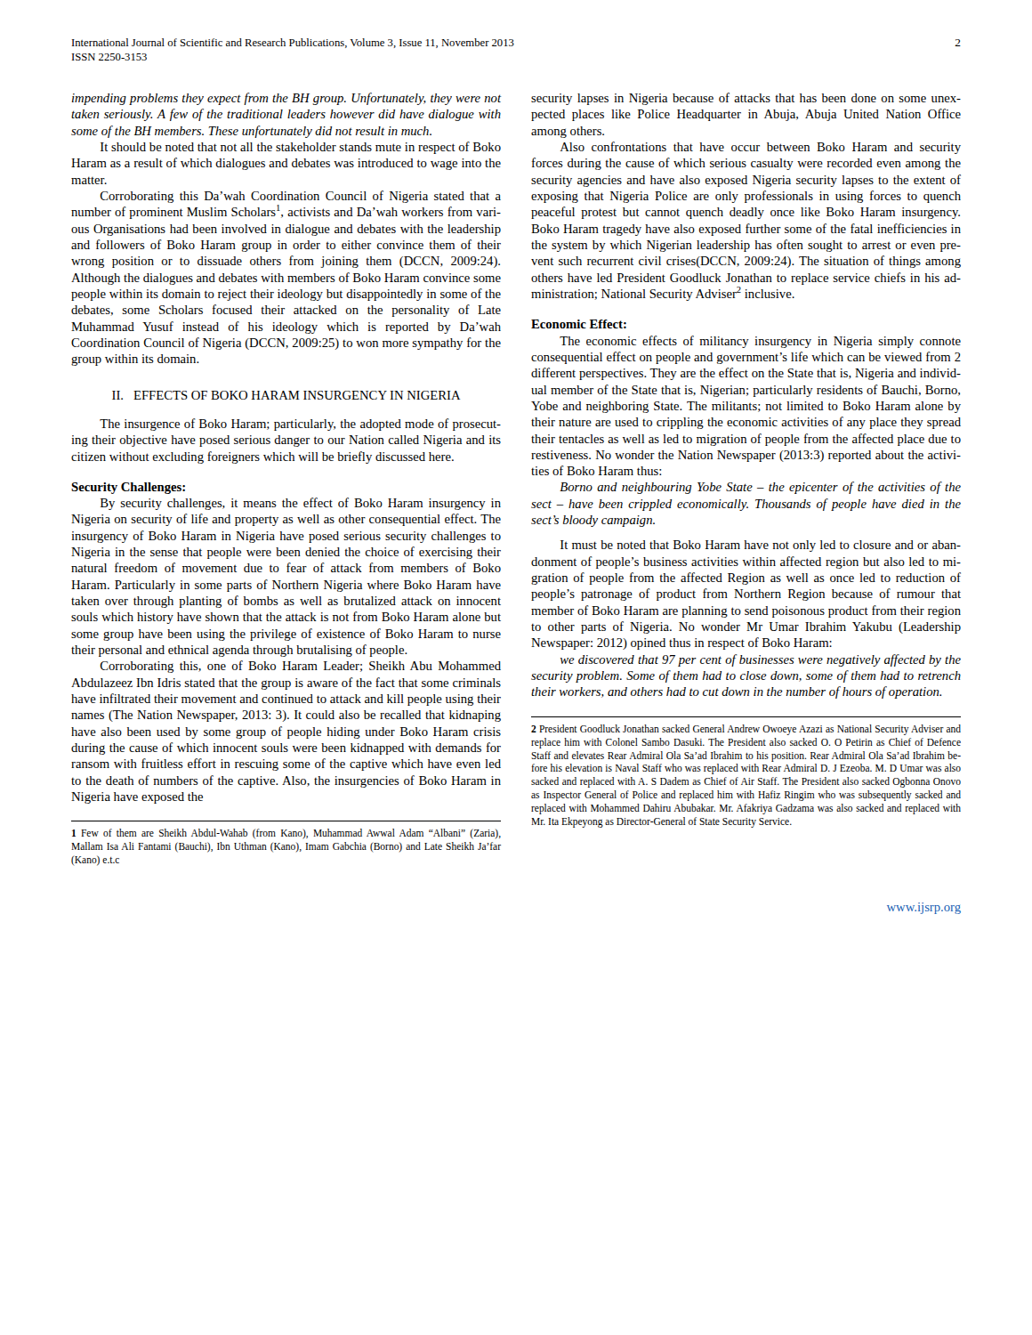International Journal of Scientific and Research Publications, Volume 3, Issue 11, November 2013
ISSN 2250-3153
2
impending problems they expect from the BH group. Unfortunately, they were not taken seriously. A few of the traditional leaders however did have dialogue with some of the BH members. These unfortunately did not result in much.
It should be noted that not all the stakeholder stands mute in respect of Boko Haram as a result of which dialogues and debates was introduced to wage into the matter.
Corroborating this Da’wah Coordination Council of Nigeria stated that a number of prominent Muslim Scholars1, activists and Da’wah workers from various Organisations had been involved in dialogue and debates with the leadership and followers of Boko Haram group in order to either convince them of their wrong position or to dissuade others from joining them (DCCN, 2009:24). Although the dialogues and debates with members of Boko Haram convince some people within its domain to reject their ideology but disappointedly in some of the debates, some Scholars focused their attacked on the personality of Late Muhammad Yusuf instead of his ideology which is reported by Da’wah Coordination Council of Nigeria (DCCN, 2009:25) to won more sympathy for the group within its domain.
II. EFFECTS OF BOKO HARAM INSURGENCY IN NIGERIA
The insurgence of Boko Haram; particularly, the adopted mode of prosecuting their objective have posed serious danger to our Nation called Nigeria and its citizen without excluding foreigners which will be briefly discussed here.
Security Challenges:
By security challenges, it means the effect of Boko Haram insurgency in Nigeria on security of life and property as well as other consequential effect. The insurgency of Boko Haram in Nigeria have posed serious security challenges to Nigeria in the sense that people were been denied the choice of exercising their natural freedom of movement due to fear of attack from members of Boko Haram. Particularly in some parts of Northern Nigeria where Boko Haram have taken over through planting of bombs as well as brutalized attack on innocent souls which history have shown that the attack is not from Boko Haram alone but some group have been using the privilege of existence of Boko Haram to nurse their personal and ethnical agenda through brutalising of people.
Corroborating this, one of Boko Haram Leader; Sheikh Abu Mohammed Abdulazeez Ibn Idris stated that the group is aware of the fact that some criminals have infiltrated their movement and continued to attack and kill people using their names (The Nation Newspaper, 2013: 3). It could also be recalled that kidnaping have also been used by some group of people hiding under Boko Haram crisis during the cause of which innocent souls were been kidnapped with demands for ransom with fruitless effort in rescuing some of the captive which have even led to the death of numbers of the captive. Also, the insurgencies of Boko Haram in Nigeria have exposed the
1 Few of them are Sheikh Abdul-Wahab (from Kano), Muhammad Awwal Adam “Albani” (Zaria), Mallam Isa Ali Fantami (Bauchi), Ibn Uthman (Kano), Imam Gabchia (Borno) and Late Sheikh Ja’far (Kano) e.t.c
security lapses in Nigeria because of attacks that has been done on some unexpected places like Police Headquarter in Abuja, Abuja United Nation Office among others.
Also confrontations that have occur between Boko Haram and security forces during the cause of which serious casualty were recorded even among the security agencies and have also exposed Nigeria security lapses to the extent of exposing that Nigeria Police are only professionals in using forces to quench peaceful protest but cannot quench deadly once like Boko Haram insurgency. Boko Haram tragedy have also exposed further some of the fatal inefficiencies in the system by which Nigerian leadership has often sought to arrest or even prevent such recurrent civil crises(DCCN, 2009:24). The situation of things among others have led President Goodluck Jonathan to replace service chiefs in his administration; National Security Adviser2 inclusive.
Economic Effect:
The economic effects of militancy insurgency in Nigeria simply connote consequential effect on people and government’s life which can be viewed from 2 different perspectives. They are the effect on the State that is, Nigeria and individual member of the State that is, Nigerian; particularly residents of Bauchi, Borno, Yobe and neighboring State. The militants; not limited to Boko Haram alone by their nature are used to crippling the economic activities of any place they spread their tentacles as well as led to migration of people from the affected place due to restiveness. No wonder the Nation Newspaper (2013:3) reported about the activities of Boko Haram thus:
Borno and neighbouring Yobe State – the epicenter of the activities of the sect – have been crippled economically. Thousands of people have died in the sect’s bloody campaign.
It must be noted that Boko Haram have not only led to closure and or abandonment of people’s business activities within affected region but also led to migration of people from the affected Region as well as once led to reduction of people’s patronage of product from Northern Region because of rumour that member of Boko Haram are planning to send poisonous product from their region to other parts of Nigeria. No wonder Mr Umar Ibrahim Yakubu (Leadership Newspaper: 2012) opined thus in respect of Boko Haram:
we discovered that 97 per cent of businesses were negatively affected by the security problem. Some of them had to close down, some of them had to retrench their workers, and others had to cut down in the number of hours of operation.
2 President Goodluck Jonathan sacked General Andrew Owoeye Azazi as National Security Adviser and replace him with Colonel Sambo Dasuki. The President also sacked O. O Petirin as Chief of Defence Staff and elevates Rear Admiral Ola Sa’ad Ibrahim to his position. Rear Admiral Ola Sa’ad Ibrahim before his elevation is Naval Staff who was replaced with Rear Admiral D. J Ezeoba. M. D Umar was also sacked and replaced with A. S Dadem as Chief of Air Staff. The President also sacked Ogbonna Onovo as Inspector General of Police and replaced him with Hafiz Ringim who was subsequently sacked and replaced with Mohammed Dahiru Abubakar. Mr. Afakriya Gadzama was also sacked and replaced with Mr. Ita Ekpeyong as Director-General of State Security Service.
www.ijsrp.org